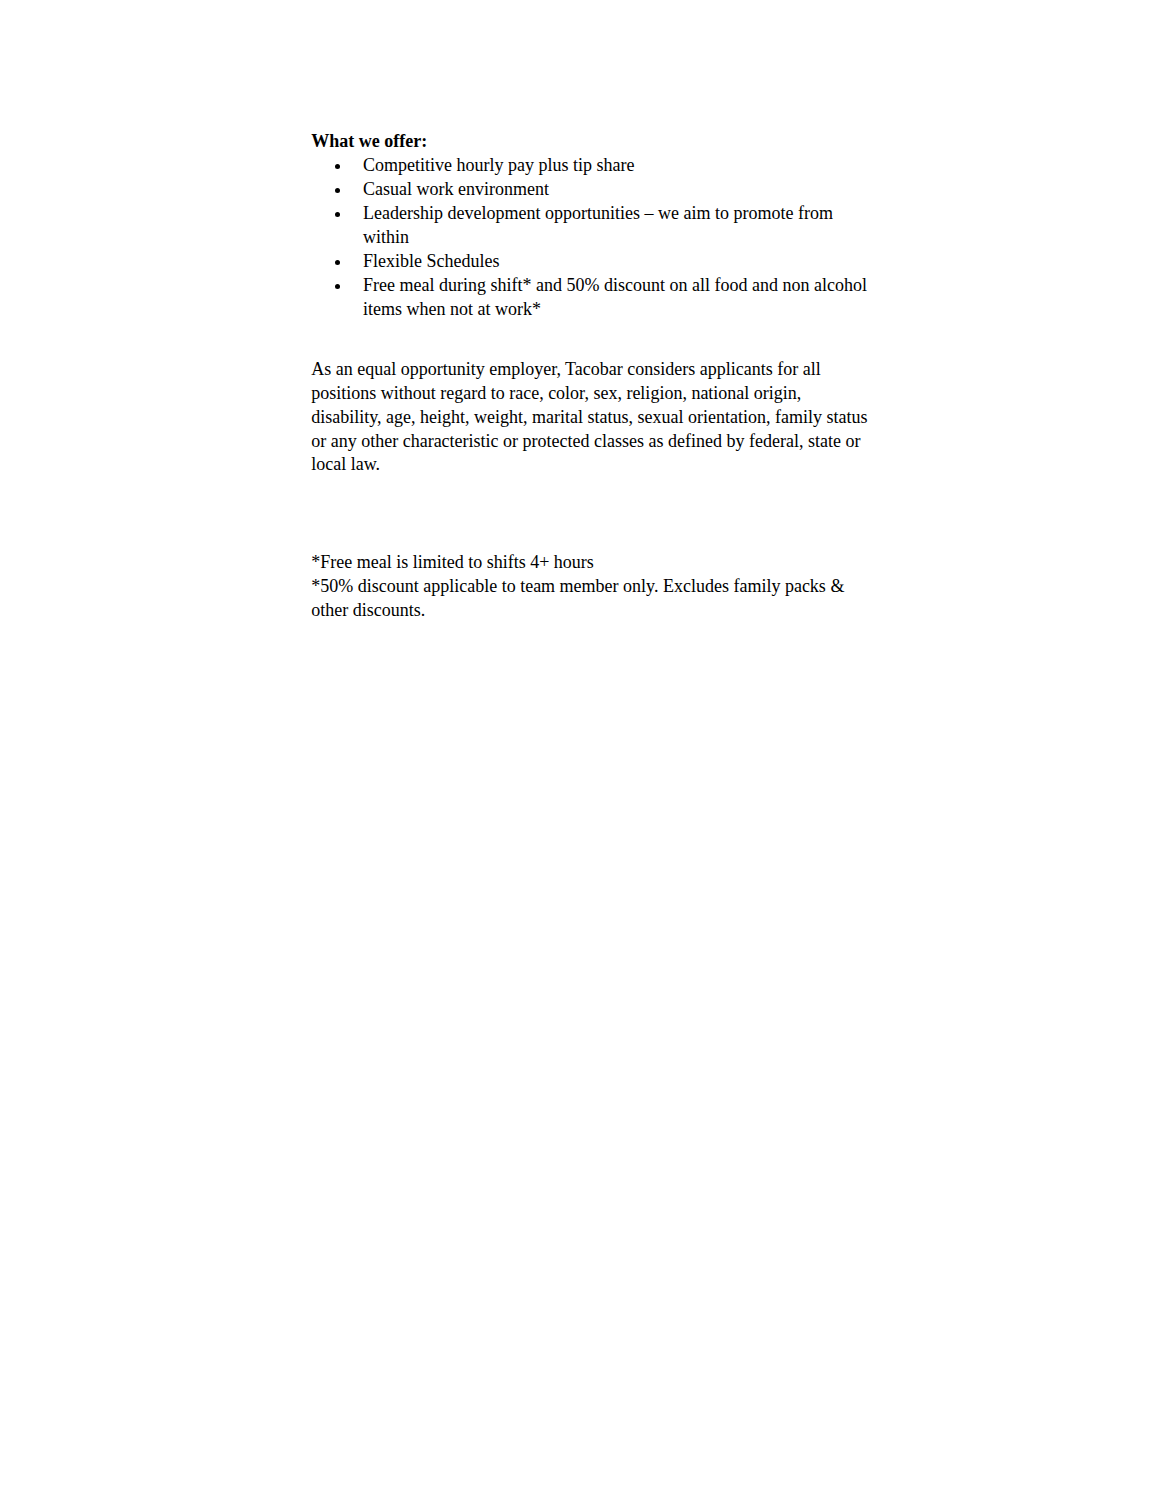What we offer:
Competitive hourly pay plus tip share
Casual work environment
Leadership development opportunities – we aim to promote from within
Flexible Schedules
Free meal during shift* and 50% discount on all food and non alcohol items when not at work*
As an equal opportunity employer, Tacobar considers applicants for all positions without regard to race, color, sex, religion, national origin, disability, age, height, weight, marital status, sexual orientation, family status or any other characteristic or protected classes as defined by federal, state or local law.
*Free meal is limited to shifts 4+ hours
*50% discount applicable to team member only. Excludes family packs & other discounts.